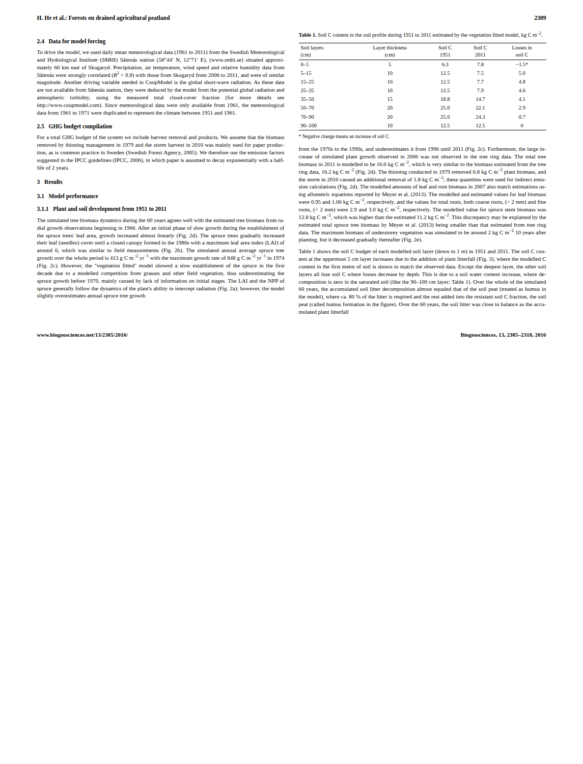H. He et al.: Forests on drained agricultural peatland
2309
2.4 Data for model forcing
To drive the model, we used daily mean meteorological data (1961 to 2011) from the Swedish Meteorological and Hydrological Institute (SMHI) Såtenäs station (58°44′ N, 12°71′ E), (www.smhi.se) situated approximately 60 km east of Skogaryd. Precipitation, air temperature, wind speed and relative humidity data from Såtenäs were strongly correlated (R2 > 0.8) with those from Skogaryd from 2006 to 2011, and were of similar magnitude. Another driving variable needed in CoupModel is the global short-wave radiation. As these data are not available from Såtenäs station, they were deduced by the model from the potential global radiation and atmospheric turbidity, using the measured total cloud-cover fraction (for more details see http://www.coupmodel.com). Since meteorological data were only available from 1961, the meteorological data from 1961 to 1971 were duplicated to represent the climate between 1951 and 1961.
2.5 GHG budget compilation
For a total GHG budget of the system we include harvest removal and products. We assume that the biomass removed by thinning management in 1979 and the storm harvest in 2010 was mainly used for paper production, as is common practice in Sweden (Swedish Forest Agency, 2005). We therefore use the emission factors suggested in the IPCC guidelines (IPCC, 2006), in which paper is assumed to decay exponentially with a half-life of 2 years.
3 Results
3.1 Model performance
3.1.1 Plant and soil development from 1951 to 2011
The simulated tree biomass dynamics during the 60 years agrees well with the estimated tree biomass from radial growth observations beginning in 1966. After an initial phase of slow growth during the establishment of the spruce trees' leaf area, growth increased almost linearly (Fig. 2d). The spruce trees gradually increased their leaf (needles) cover until a closed canopy formed in the 1980s with a maximum leaf area index (LAI) of around 6, which was similar to field measurements (Fig. 2b). The simulated annual average spruce tree growth over the whole period is 413 g C m−2 yr−1 with the maximum growth rate of 848 g C m−2 yr−1 in 1974 (Fig. 2c). However, the "vegetation fitted" model showed a slow establishment of the spruce in the first decade due to a modelled competition from grasses and other field vegetation, thus underestimating the spruce growth before 1970, mainly caused by lack of information on initial stages. The LAI and the NPP of spruce generally follow the dynamics of the plant's ability to intercept radiation (Fig. 2a); however, the model slightly overestimates annual spruce tree growth
Table 1. Soil C content in the soil profile during 1951 to 2011 estimated by the vegetation fitted model, kg C m−2.
| Soil layers (cm) | Layer thickness (cm) | Soil C 1951 | Soil C 2011 | Losses in soil C |
| --- | --- | --- | --- | --- |
| 0–5 | 5 | 6.3 | 7.8 | −1.5* |
| 5–15 | 10 | 12.5 | 7.5 | 5.0 |
| 15–25 | 10 | 12.5 | 7.7 | 4.8 |
| 25–35 | 10 | 12.5 | 7.9 | 4.6 |
| 35–50 | 15 | 18.8 | 14.7 | 4.1 |
| 50–70 | 20 | 25.0 | 22.1 | 2.9 |
| 70–90 | 20 | 25.0 | 24.3 | 0.7 |
| 90–100 | 10 | 12.5 | 12.5 | 0 |
* Negative change means an increase of soil C.
from the 1970s to the 1990s, and underestimates it from 1996 until 2011 (Fig. 2c). Furthermore, the large increase of simulated plant growth observed in 2006 was not observed in the tree ring data. The total tree biomass in 2011 is modelled to be 16.0 kg C m−2, which is very similar to the biomass estimated from the tree ring data, 16.2 kg C m−2 (Fig. 2d). The thinning conducted in 1979 removed 6.8 kg C m−2 plant biomass, and the storm in 2010 caused an additional removal of 1.8 kg C m−2; these quantities were used for indirect emission calculations (Fig. 2d). The modelled amounts of leaf and root biomass in 2007 also match estimations using allometric equations reported by Meyer et al. (2013). The modelled and estimated values for leaf biomass were 0.95 and 1.06 kg C m−2, respectively, and the values for total roots, both coarse roots, (> 2 mm) and fine roots, (< 2 mm) were 2.9 and 3.0 kg C m−2, respectively. The modelled value for spruce stem biomass was 12.8 kg C m−2, which was higher than the estimated 11.2 kg C m−2. This discrepancy may be explained by the estimated total spruce tree biomass by Meyer et al. (2013) being smaller than that estimated from tree ring data. The maximum biomass of understorey vegetation was simulated to be around 2 kg C m−2 10 years after planting, but it decreased gradually thereafter (Fig. 2e).
Table 1 shows the soil C budget of each modelled soil layer (down to 1 m) in 1951 and 2011. The soil C content at the uppermost 5 cm layer increases due to the addition of plant litterfall (Fig. 3), where the modelled C content in the first metre of soil is shown to match the observed data. Except the deepest layer, the other soil layers all lose soil C where losses decrease by depth. This is due to a soil water content increase, where decomposition is zero in the saturated soil (like the 90–100 cm layer; Table 1). Over the whole of the simulated 60 years, the accumulated soil litter decomposition almost equaled that of the soil peat (treated as humus in the model), where ca. 80 % of the litter is respired and the rest added into the resistant soil C fraction, the soil peat (called humus formation in the figure). Over the 60 years, the soil litter was close to balance as the accumulated plant litterfall
www.biogeosciences.net/13/2305/2016/
Biogeosciences, 13, 2305–2318, 2016